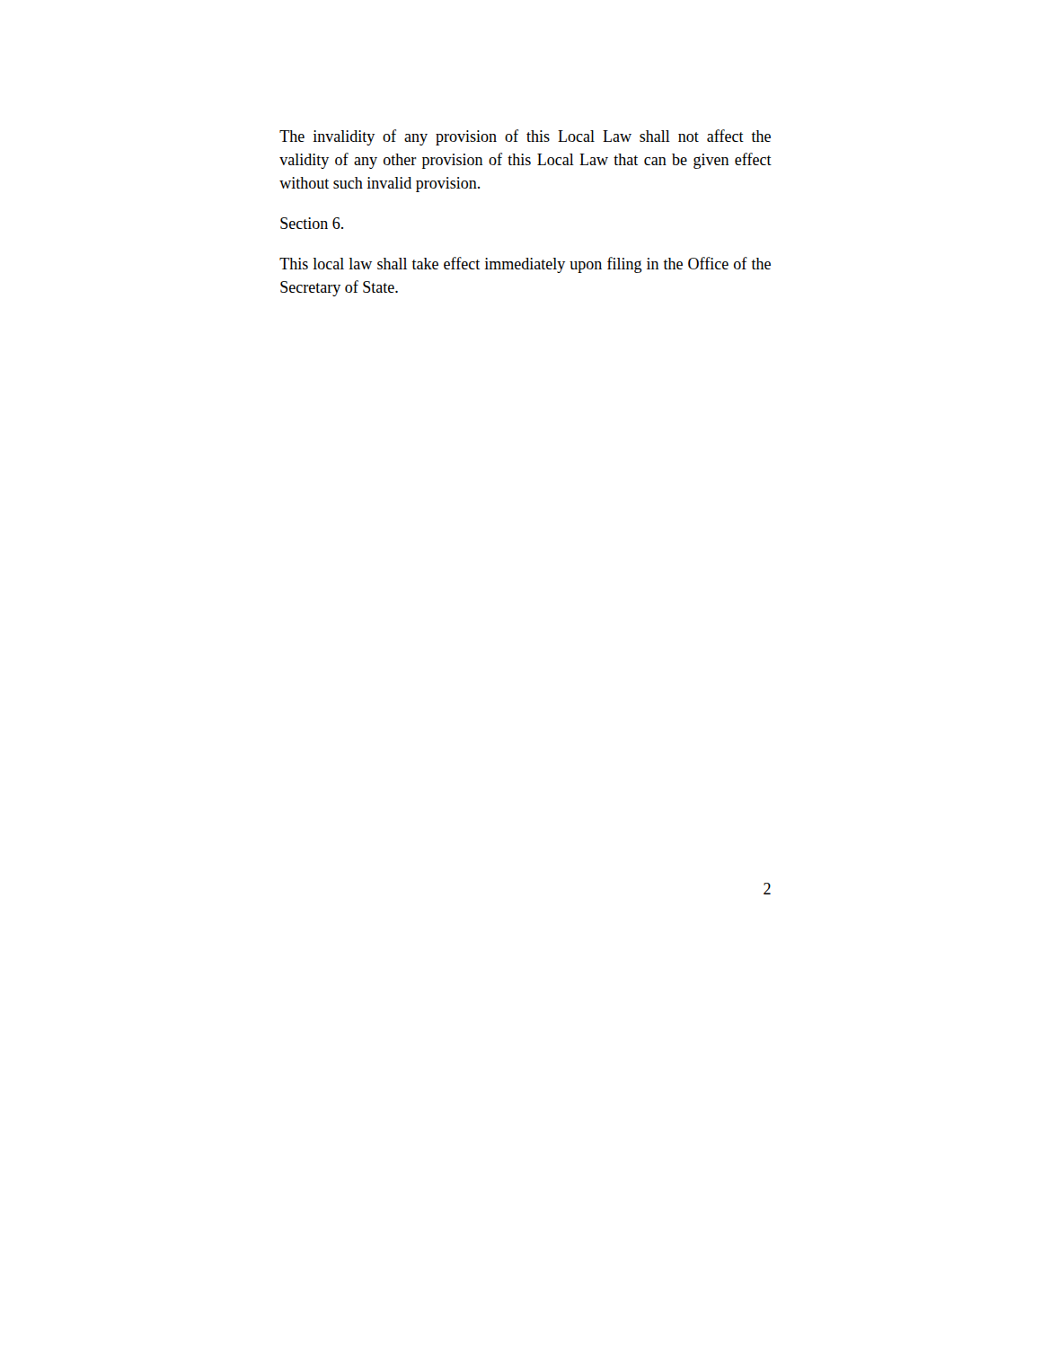The invalidity of any provision of this Local Law shall not affect the validity of any other provision of this Local Law that can be given effect without such invalid provision.
Section 6.
This local law shall take effect immediately upon filing in the Office of the Secretary of State.
2